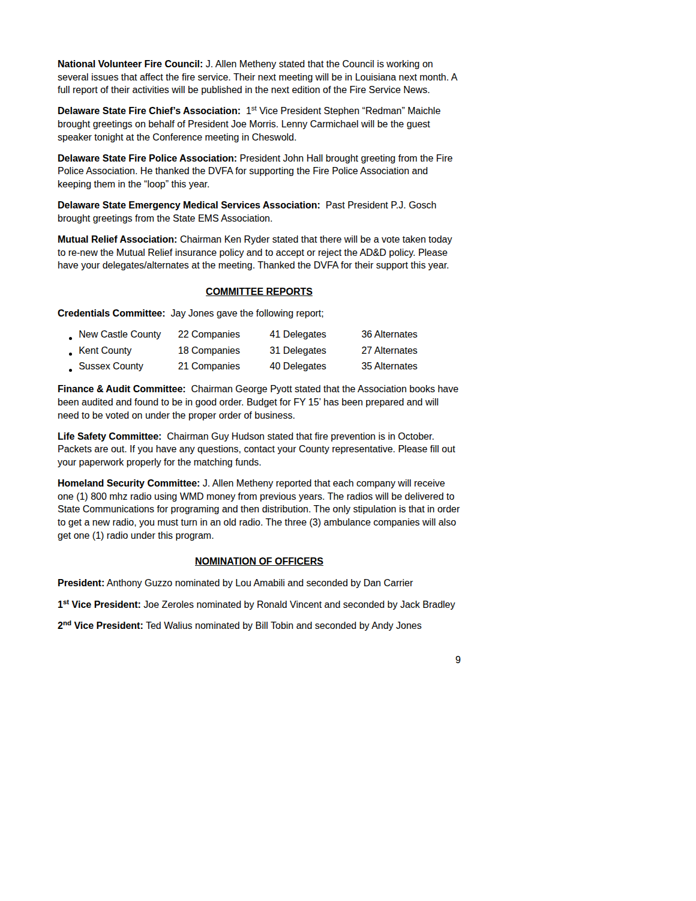National Volunteer Fire Council: J. Allen Metheny stated that the Council is working on several issues that affect the fire service. Their next meeting will be in Louisiana next month. A full report of their activities will be published in the next edition of the Fire Service News.
Delaware State Fire Chief’s Association: 1st Vice President Stephen “Redman” Maichle brought greetings on behalf of President Joe Morris. Lenny Carmichael will be the guest speaker tonight at the Conference meeting in Cheswold.
Delaware State Fire Police Association: President John Hall brought greeting from the Fire Police Association. He thanked the DVFA for supporting the Fire Police Association and keeping them in the “loop” this year.
Delaware State Emergency Medical Services Association: Past President P.J. Gosch brought greetings from the State EMS Association.
Mutual Relief Association: Chairman Ken Ryder stated that there will be a vote taken today to re-new the Mutual Relief insurance policy and to accept or reject the AD&D policy. Please have your delegates/alternates at the meeting. Thanked the DVFA for their support this year.
COMMITTEE REPORTS
Credentials Committee: Jay Jones gave the following report;
| New Castle County | 22 Companies | 41 Delegates | 36 Alternates |
| Kent County | 18 Companies | 31 Delegates | 27 Alternates |
| Sussex County | 21 Companies | 40 Delegates | 35 Alternates |
Finance & Audit Committee: Chairman George Pyott stated that the Association books have been audited and found to be in good order. Budget for FY 15’ has been prepared and will need to be voted on under the proper order of business.
Life Safety Committee: Chairman Guy Hudson stated that fire prevention is in October. Packets are out. If you have any questions, contact your County representative. Please fill out your paperwork properly for the matching funds.
Homeland Security Committee: J. Allen Metheny reported that each company will receive one (1) 800 mhz radio using WMD money from previous years. The radios will be delivered to State Communications for programing and then distribution. The only stipulation is that in order to get a new radio, you must turn in an old radio. The three (3) ambulance companies will also get one (1) radio under this program.
NOMINATION OF OFFICERS
President: Anthony Guzzo nominated by Lou Amabili and seconded by Dan Carrier
1st Vice President: Joe Zeroles nominated by Ronald Vincent and seconded by Jack Bradley
2nd Vice President: Ted Walius nominated by Bill Tobin and seconded by Andy Jones
9